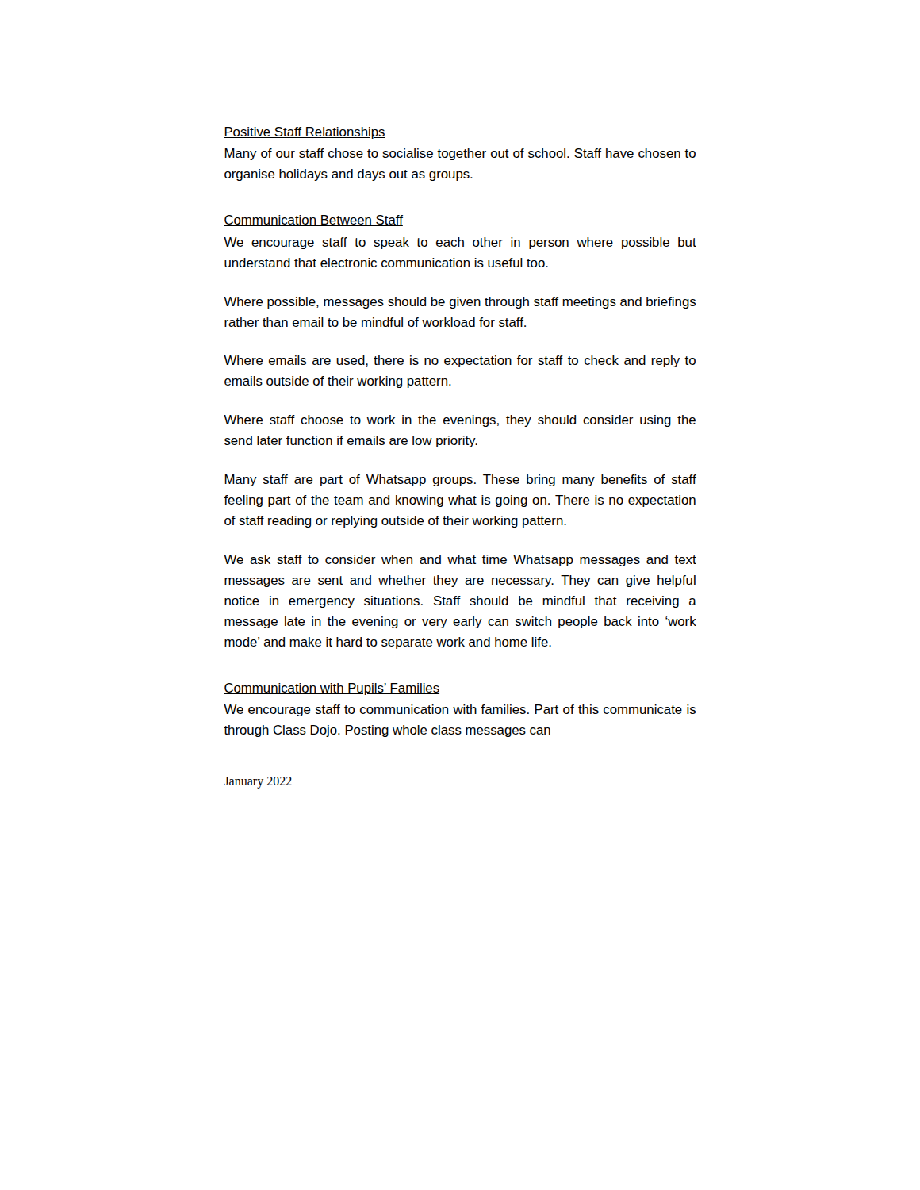Positive Staff Relationships
Many of our staff chose to socialise together out of school. Staff have chosen to organise holidays and days out as groups.
Communication Between Staff
We encourage staff to speak to each other in person where possible but understand that electronic communication is useful too.
Where possible, messages should be given through staff meetings and briefings rather than email to be mindful of workload for staff.
Where emails are used, there is no expectation for staff to check and reply to emails outside of their working pattern.
Where staff choose to work in the evenings, they should consider using the send later function if emails are low priority.
Many staff are part of Whatsapp groups. These bring many benefits of staff feeling part of the team and knowing what is going on. There is no expectation of staff reading or replying outside of their working pattern.
We ask staff to consider when and what time Whatsapp messages and text messages are sent and whether they are necessary. They can give helpful notice in emergency situations. Staff should be mindful that receiving a message late in the evening or very early can switch people back into ‘work mode’ and make it hard to separate work and home life.
Communication with Pupils’ Families
We encourage staff to communication with families. Part of this communicate is through Class Dojo. Posting whole class messages can
January 2022